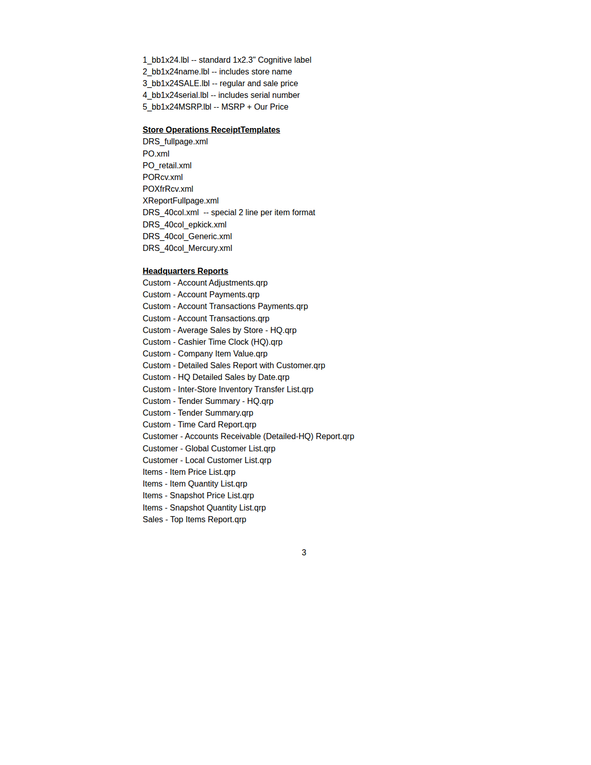1_bb1x24.lbl -- standard 1x2.3" Cognitive label
2_bb1x24name.lbl -- includes store name
3_bb1x24SALE.lbl -- regular and sale price
4_bb1x24serial.lbl -- includes serial number
5_bb1x24MSRP.lbl -- MSRP + Our Price
Store Operations ReceiptTemplates
DRS_fullpage.xml
PO.xml
PO_retail.xml
PORcv.xml
POXfrRcv.xml
XReportFullpage.xml
DRS_40col.xml -- special 2 line per item format
DRS_40col_epkick.xml
DRS_40col_Generic.xml
DRS_40col_Mercury.xml
Headquarters Reports
Custom - Account Adjustments.qrp
Custom - Account Payments.qrp
Custom - Account Transactions Payments.qrp
Custom - Account Transactions.qrp
Custom - Average Sales by Store - HQ.qrp
Custom - Cashier Time Clock (HQ).qrp
Custom - Company Item Value.qrp
Custom - Detailed Sales Report with Customer.qrp
Custom - HQ Detailed Sales by Date.qrp
Custom - Inter-Store Inventory Transfer List.qrp
Custom - Tender Summary - HQ.qrp
Custom - Tender Summary.qrp
Custom - Time Card Report.qrp
Customer - Accounts Receivable (Detailed-HQ) Report.qrp
Customer - Global Customer List.qrp
Customer - Local Customer List.qrp
Items - Item Price List.qrp
Items - Item Quantity List.qrp
Items - Snapshot Price List.qrp
Items - Snapshot Quantity List.qrp
Sales - Top Items Report.qrp
3